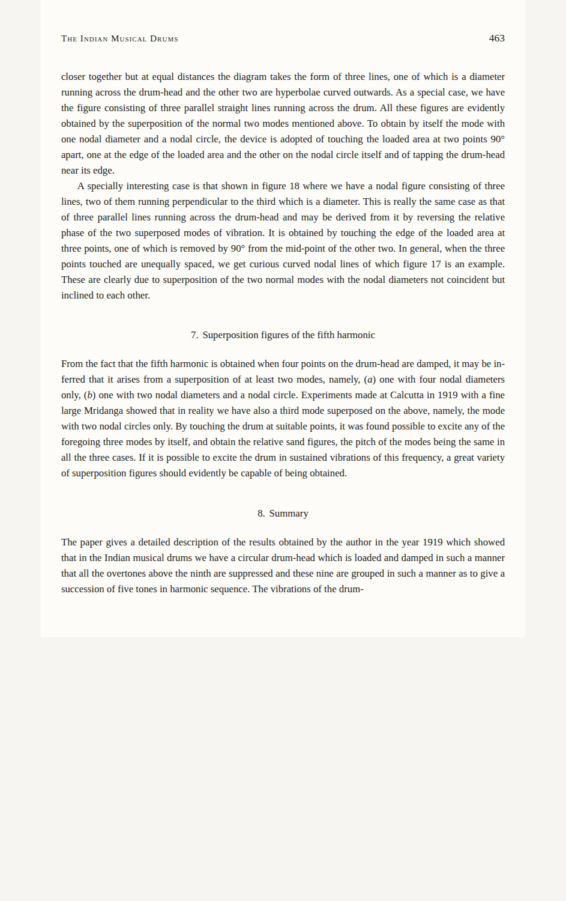The Indian Musical Drums 463
closer together but at equal distances the diagram takes the form of three lines, one of which is a diameter running across the drum-head and the other two are hyperbolae curved outwards. As a special case, we have the figure consisting of three parallel straight lines running across the drum. All these figures are evidently obtained by the superposition of the normal two modes mentioned above. To obtain by itself the mode with one nodal diameter and a nodal circle, the device is adopted of touching the loaded area at two points 90° apart, one at the edge of the loaded area and the other on the nodal circle itself and of tapping the drum-head near its edge.
A specially interesting case is that shown in figure 18 where we have a nodal figure consisting of three lines, two of them running perpendicular to the third which is a diameter. This is really the same case as that of three parallel lines running across the drum-head and may be derived from it by reversing the relative phase of the two superposed modes of vibration. It is obtained by touching the edge of the loaded area at three points, one of which is removed by 90° from the mid-point of the other two. In general, when the three points touched are unequally spaced, we get curious curved nodal lines of which figure 17 is an example. These are clearly due to superposition of the two normal modes with the nodal diameters not coincident but inclined to each other.
7. Superposition figures of the fifth harmonic
From the fact that the fifth harmonic is obtained when four points on the drum-head are damped, it may be inferred that it arises from a superposition of at least two modes, namely, (a) one with four nodal diameters only, (b) one with two nodal diameters and a nodal circle. Experiments made at Calcutta in 1919 with a fine large Mridanga showed that in reality we have also a third mode superposed on the above, namely, the mode with two nodal circles only. By touching the drum at suitable points, it was found possible to excite any of the foregoing three modes by itself, and obtain the relative sand figures, the pitch of the modes being the same in all the three cases. If it is possible to excite the drum in sustained vibrations of this frequency, a great variety of superposition figures should evidently be capable of being obtained.
8. Summary
The paper gives a detailed description of the results obtained by the author in the year 1919 which showed that in the Indian musical drums we have a circular drum-head which is loaded and damped in such a manner that all the overtones above the ninth are suppressed and these nine are grouped in such a manner as to give a succession of five tones in harmonic sequence. The vibrations of the drum-